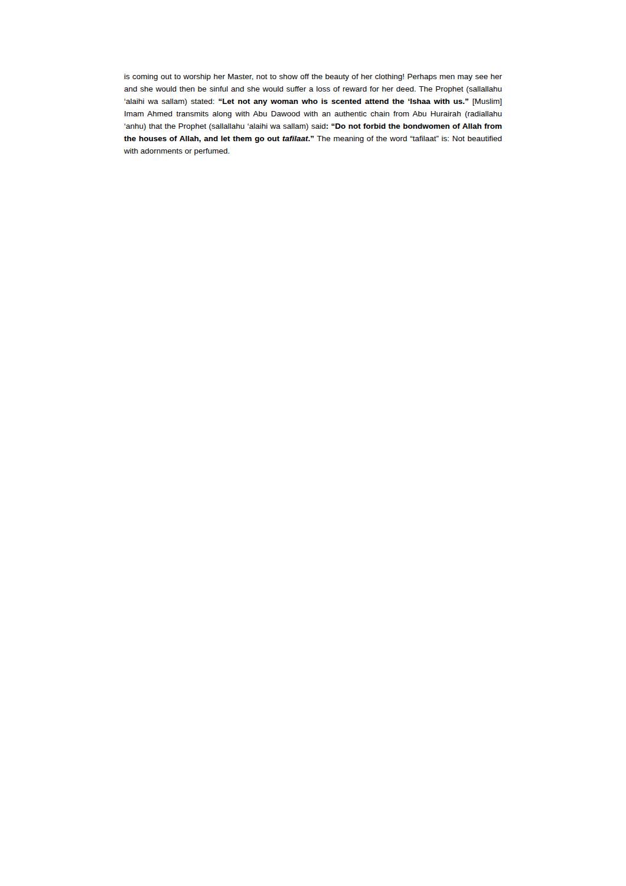is coming out to worship her Master, not to show off the beauty of her clothing! Perhaps men may see her and she would then be sinful and she would suffer a loss of reward for her deed. The Prophet (sallallahu ‘alaihi wa sallam) stated: “Let not any woman who is scented attend the ‘Ishaa with us.” [Muslim] Imam Ahmed transmits along with Abu Dawood with an authentic chain from Abu Hurairah (radiallahu ‘anhu) that the Prophet (sallallahu ‘alaihi wa sallam) said: “Do not forbid the bondwomen of Allah from the houses of Allah, and let them go out tafilaat.” The meaning of the word “tafilaat” is: Not beautified with adornments or perfumed.